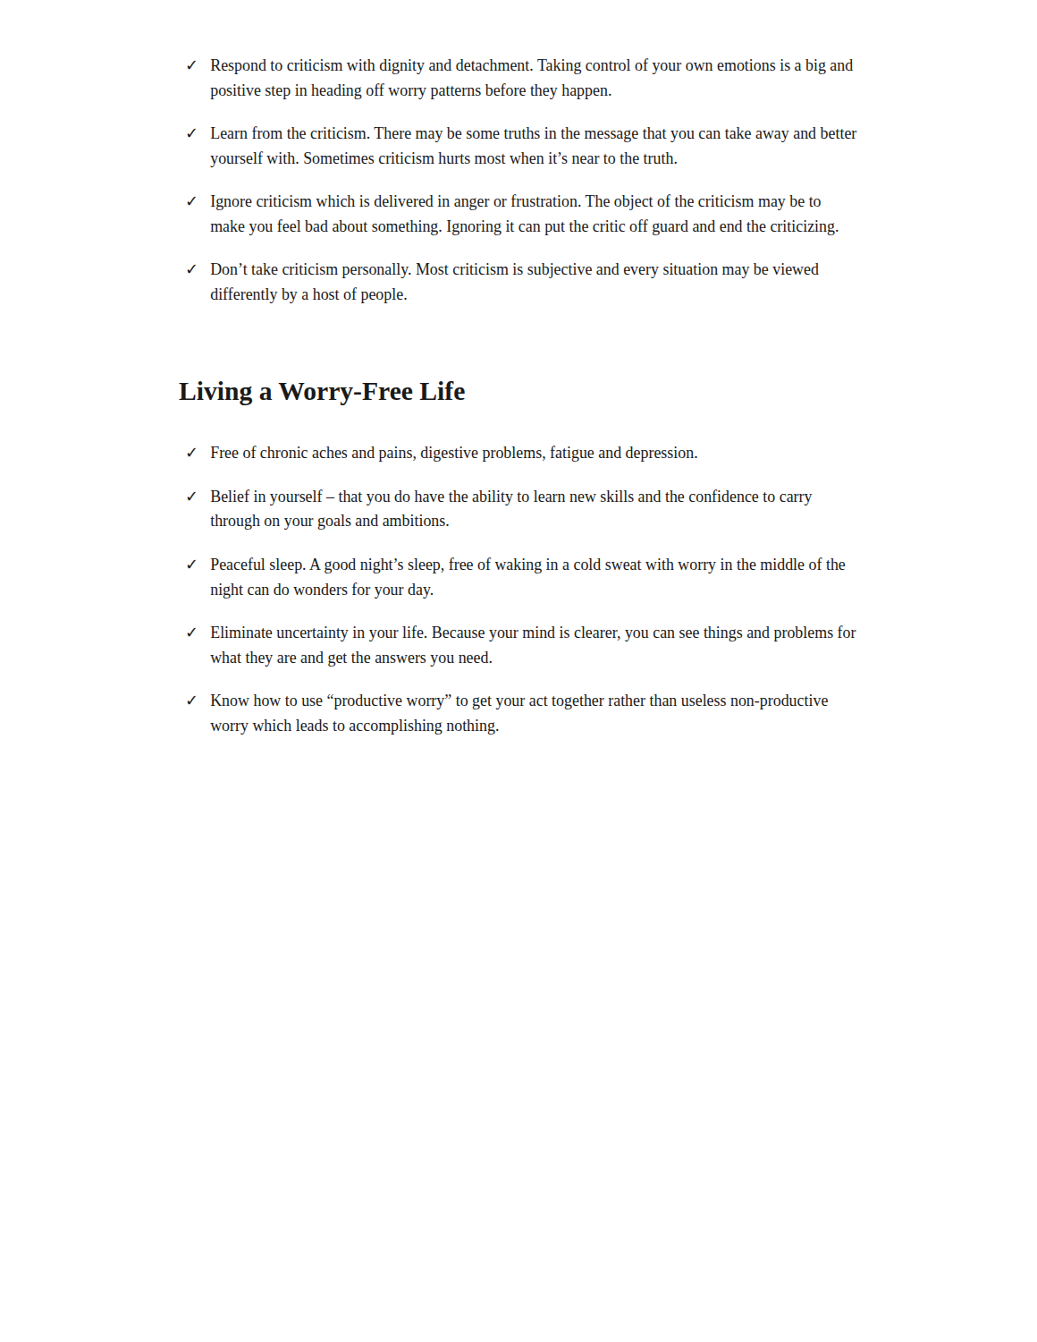Respond to criticism with dignity and detachment. Taking control of your own emotions is a big and positive step in heading off worry patterns before they happen.
Learn from the criticism. There may be some truths in the message that you can take away and better yourself with. Sometimes criticism hurts most when it’s near to the truth.
Ignore criticism which is delivered in anger or frustration. The object of the criticism may be to make you feel bad about something. Ignoring it can put the critic off guard and end the criticizing.
Don’t take criticism personally. Most criticism is subjective and every situation may be viewed differently by a host of people.
Living a Worry-Free Life
Free of chronic aches and pains, digestive problems, fatigue and depression.
Belief in yourself – that you do have the ability to learn new skills and the confidence to carry through on your goals and ambitions.
Peaceful sleep. A good night’s sleep, free of waking in a cold sweat with worry in the middle of the night can do wonders for your day.
Eliminate uncertainty in your life. Because your mind is clearer, you can see things and problems for what they are and get the answers you need.
Know how to use “productive worry” to get your act together rather than useless non-productive worry which leads to accomplishing nothing.